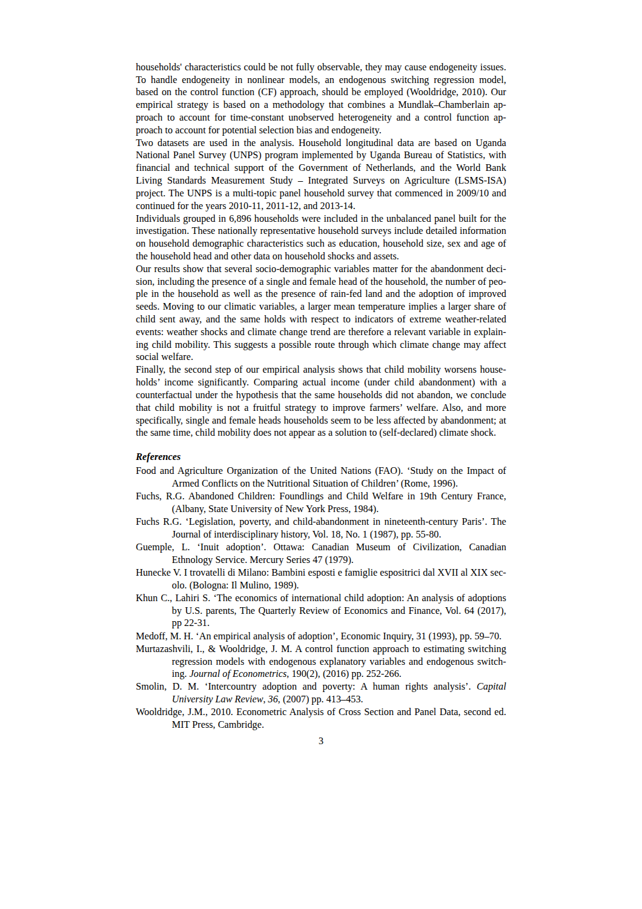households' characteristics could be not fully observable, they may cause endogeneity issues. To handle endogeneity in nonlinear models, an endogenous switching regression model, based on the control function (CF) approach, should be employed (Wooldridge, 2010). Our empirical strategy is based on a methodology that combines a Mundlak–Chamberlain approach to account for time-constant unobserved heterogeneity and a control function approach to account for potential selection bias and endogeneity.
Two datasets are used in the analysis. Household longitudinal data are based on Uganda National Panel Survey (UNPS) program implemented by Uganda Bureau of Statistics, with financial and technical support of the Government of Netherlands, and the World Bank Living Standards Measurement Study – Integrated Surveys on Agriculture (LSMS-ISA) project. The UNPS is a multi-topic panel household survey that commenced in 2009/10 and continued for the years 2010-11, 2011-12, and 2013-14.
Individuals grouped in 6,896 households were included in the unbalanced panel built for the investigation. These nationally representative household surveys include detailed information on household demographic characteristics such as education, household size, sex and age of the household head and other data on household shocks and assets.
Our results show that several socio-demographic variables matter for the abandonment decision, including the presence of a single and female head of the household, the number of people in the household as well as the presence of rain-fed land and the adoption of improved seeds. Moving to our climatic variables, a larger mean temperature implies a larger share of child sent away, and the same holds with respect to indicators of extreme weather-related events: weather shocks and climate change trend are therefore a relevant variable in explaining child mobility. This suggests a possible route through which climate change may affect social welfare.
Finally, the second step of our empirical analysis shows that child mobility worsens households’ income significantly. Comparing actual income (under child abandonment) with a counterfactual under the hypothesis that the same households did not abandon, we conclude that child mobility is not a fruitful strategy to improve farmers’ welfare. Also, and more specifically, single and female heads households seem to be less affected by abandonment; at the same time, child mobility does not appear as a solution to (self-declared) climate shock.
References
Food and Agriculture Organization of the United Nations (FAO). ‘Study on the Impact of Armed Conflicts on the Nutritional Situation of Children’ (Rome, 1996).
Fuchs, R.G. Abandoned Children: Foundlings and Child Welfare in 19th Century France, (Albany, State University of New York Press, 1984).
Fuchs R.G. ‘Legislation, poverty, and child-abandonment in nineteenth-century Paris’. The Journal of interdisciplinary history, Vol. 18, No. 1 (1987), pp. 55-80.
Guemple, L. ‘Inuit adoption’. Ottawa: Canadian Museum of Civilization, Canadian Ethnology Service. Mercury Series 47 (1979).
Hunecke V. I trovatelli di Milano: Bambini esposti e famiglie espositrici dal XVII al XIX secolo. (Bologna: Il Mulino, 1989).
Khun C., Lahiri S. ‘The economics of international child adoption: An analysis of adoptions by U.S. parents, The Quarterly Review of Economics and Finance, Vol. 64 (2017), pp 22-31.
Medoff, M. H. ‘An empirical analysis of adoption’, Economic Inquiry, 31 (1993), pp. 59–70.
Murtazashvili, I., & Wooldridge, J. M. A control function approach to estimating switching regression models with endogenous explanatory variables and endogenous switching. Journal of Econometrics, 190(2), (2016) pp. 252-266.
Smolin, D. M. ‘Intercountry adoption and poverty: A human rights analysis’. Capital University Law Review, 36, (2007) pp. 413–453.
Wooldridge, J.M., 2010. Econometric Analysis of Cross Section and Panel Data, second ed. MIT Press, Cambridge.
3